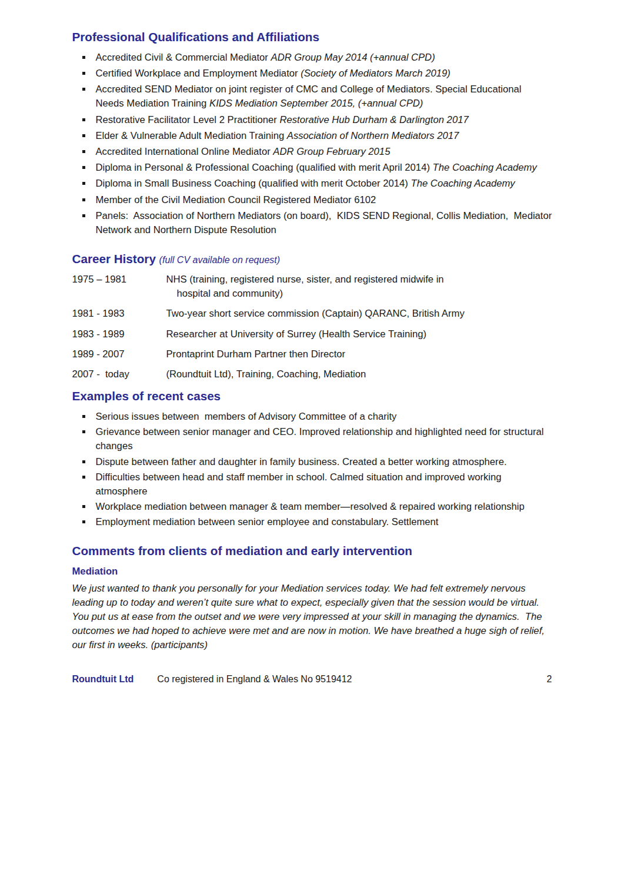Professional Qualifications and Affiliations
Accredited Civil & Commercial Mediator ADR Group May 2014 (+annual CPD)
Certified Workplace and Employment Mediator (Society of Mediators March 2019)
Accredited SEND Mediator on joint register of CMC and College of Mediators. Special Educational Needs Mediation Training KIDS Mediation September 2015, (+annual CPD)
Restorative Facilitator Level 2 Practitioner Restorative Hub Durham & Darlington 2017
Elder & Vulnerable Adult Mediation Training Association of Northern Mediators 2017
Accredited International Online Mediator ADR Group February 2015
Diploma in Personal & Professional Coaching (qualified with merit April 2014) The Coaching Academy
Diploma in Small Business Coaching (qualified with merit October 2014) The Coaching Academy
Member of the Civil Mediation Council Registered Mediator 6102
Panels: Association of Northern Mediators (on board), KIDS SEND Regional, Collis Mediation, Mediator Network and Northern Dispute Resolution
Career History (full CV available on request)
| 1975 – 1981 | NHS (training, registered nurse, sister, and registered midwife in hospital and community) |
| 1981 - 1983 | Two-year short service commission (Captain) QARANC, British Army |
| 1983 - 1989 | Researcher at University of Surrey (Health Service Training) |
| 1989 - 2007 | Prontaprint Durham Partner then Director |
| 2007 - today | (Roundtuit Ltd), Training, Coaching, Mediation |
Examples of recent cases
Serious issues between members of Advisory Committee of a charity
Grievance between senior manager and CEO. Improved relationship and highlighted need for structural changes
Dispute between father and daughter in family business. Created a better working atmosphere.
Difficulties between head and staff member in school. Calmed situation and improved working atmosphere
Workplace mediation between manager & team member—resolved & repaired working relationship
Employment mediation between senior employee and constabulary. Settlement
Comments from clients of mediation and early intervention
Mediation
We just wanted to thank you personally for your Mediation services today. We had felt extremely nervous leading up to today and weren’t quite sure what to expect, especially given that the session would be virtual. You put us at ease from the outset and we were very impressed at your skill in managing the dynamics. The outcomes we had hoped to achieve were met and are now in motion. We have breathed a huge sigh of relief, our first in weeks. (participants)
Roundtuit Ltd Co registered in England & Wales No 9519412 2